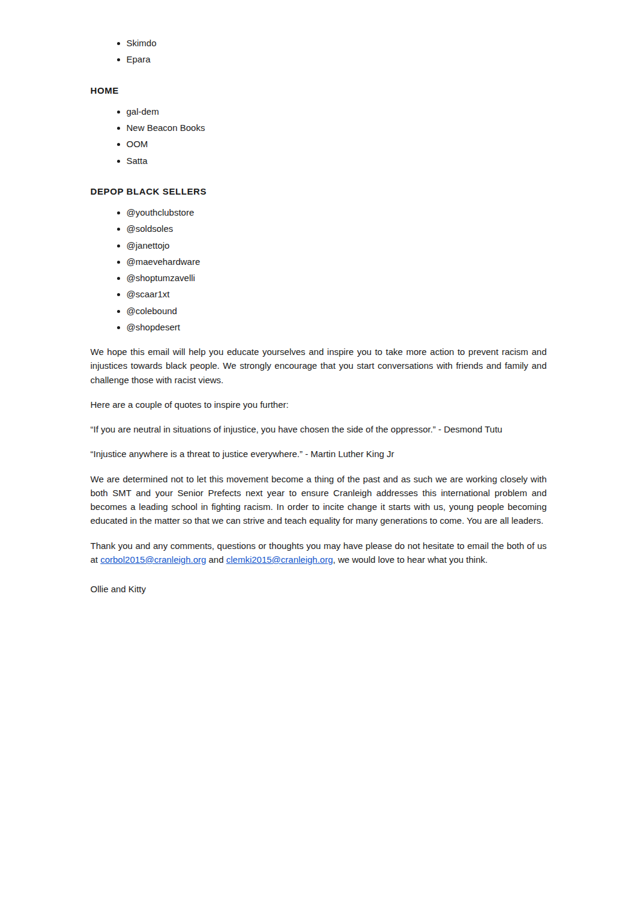Skimdo
Epara
HOME
gal-dem
New Beacon Books
OOM
Satta
DEPOP BLACK SELLERS
@youthclubstore
@soldsoles
@janettojo
@maevehardware
@shoptumzavelli
@scaar1xt
@colebound
@shopdesert
We hope this email will help you educate yourselves and inspire you to take more action to prevent racism and injustices towards black people. We strongly encourage that you start conversations with friends and family and challenge those with racist views.
Here are a couple of quotes to inspire you further:
“If you are neutral in situations of injustice, you have chosen the side of the oppressor.” - Desmond Tutu
“Injustice anywhere is a threat to justice everywhere.” - Martin Luther King Jr
We are determined not to let this movement become a thing of the past and as such we are working closely with both SMT and your Senior Prefects next year to ensure Cranleigh addresses this international problem and becomes a leading school in fighting racism. In order to incite change it starts with us, young people becoming educated in the matter so that we can strive and teach equality for many generations to come. You are all leaders.
Thank you and any comments, questions or thoughts you may have please do not hesitate to email the both of us at corbol2015@cranleigh.org and clemki2015@cranleigh.org, we would love to hear what you think.
Ollie and Kitty